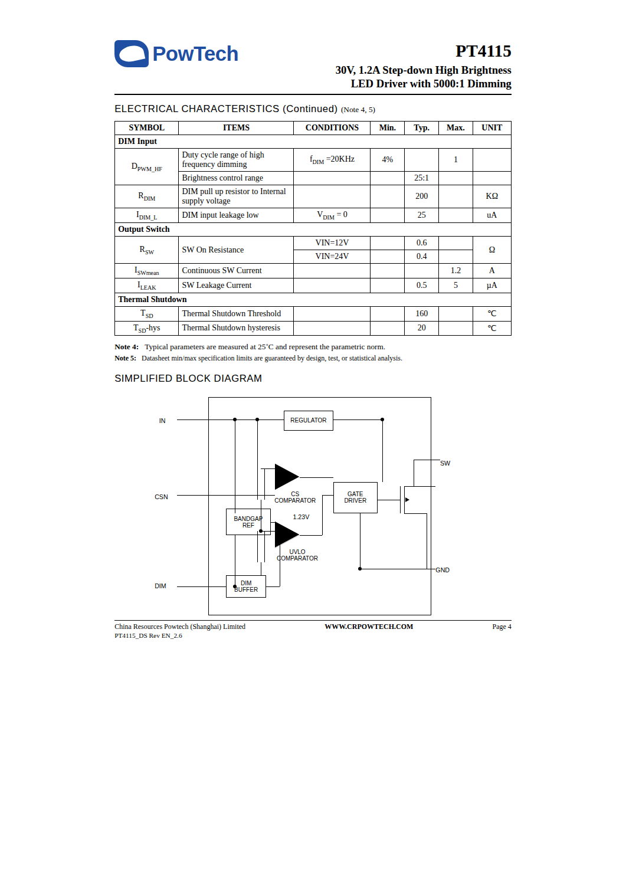Pow Tech
PT4115
30V, 1.2A Step-down High Brightness
LED Driver with 5000:1 Dimming
ELECTRICAL CHARACTERISTICS (Continued) (Note 4, 5)
| SYMBOL | ITEMS | CONDITIONS | Min. | Typ. | Max. | UNIT |
| --- | --- | --- | --- | --- | --- | --- |
| DIM Input |
| D PWM_HF | Duty cycle range of high frequency dimming | f DIM =20KHz | 4% | | 1 | |
| Brightness control range | | | 25:1 | | |
| R DIM | DIM pull up resistor to Internal supply voltage | | | 200 | | KΩ |
| I DIM_L | DIM input leakage low | V DIM = 0 | | 25 | | uA |
| Output Switch |
| R SW | SW On Resistance | VIN=12V | | 0.6 | | Ω |
| VIN=24V | | 0.4 | |
| I SWmean | Continuous SW Current | | | | 1.2 | A |
| I LEAK | SW Leakage Current | | | 0.5 | 5 | µA |
| Thermal Shutdown |
| T SD | Thermal Shutdown Threshold | | | 160 | | ℃ |
| T SD -hys | Thermal Shutdown hysteresis | | | 20 | | ℃ |
Note 4: Typical parameters are measured at 25˚C and represent the parametric norm.
Note 5: Datasheet min/max specification limits are guaranteed by design, test, or statistical analysis.
SIMPLIFIED BLOCK DIAGRAM
IN
CSN
DIM
SW
GND
REGULATOR
GATE
DRIVER
BANDGAP
REF
DIM
BUFFER
+
−
CS
COMPARATOR
+
−
UVLO
COMPARATOR
1.23V
China Resources Powtech (Shanghai) Limited
PT4115_DS Rev EN_2.6
WWW.CRPOWTECH.COM
Page 4